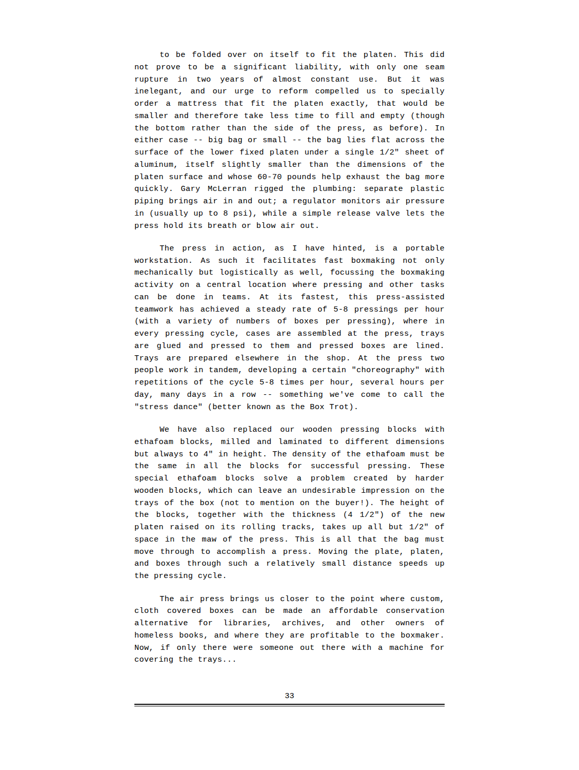to be folded over on itself to fit the platen. This did not prove to be a significant liability, with only one seam rupture in two years of almost constant use. But it was inelegant, and our urge to reform compelled us to specially order a mattress that fit the platen exactly, that would be smaller and therefore take less time to fill and empty (though the bottom rather than the side of the press, as before). In either case -- big bag or small -- the bag lies flat across the surface of the lower fixed platen under a single 1/2" sheet of aluminum, itself slightly smaller than the dimensions of the platen surface and whose 60-70 pounds help exhaust the bag more quickly. Gary McLerran rigged the plumbing: separate plastic piping brings air in and out; a regulator monitors air pressure in (usually up to 8 psi), while a simple release valve lets the press hold its breath or blow air out.
The press in action, as I have hinted, is a portable workstation. As such it facilitates fast boxmaking not only mechanically but logistically as well, focussing the boxmaking activity on a central location where pressing and other tasks can be done in teams. At its fastest, this press-assisted teamwork has achieved a steady rate of 5-8 pressings per hour (with a variety of numbers of boxes per pressing), where in every pressing cycle, cases are assembled at the press, trays are glued and pressed to them and pressed boxes are lined. Trays are prepared elsewhere in the shop. At the press two people work in tandem, developing a certain "choreography" with repetitions of the cycle 5-8 times per hour, several hours per day, many days in a row -- something we've come to call the "stress dance" (better known as the Box Trot).
We have also replaced our wooden pressing blocks with ethafoam blocks, milled and laminated to different dimensions but always to 4" in height. The density of the ethafoam must be the same in all the blocks for successful pressing. These special ethafoam blocks solve a problem created by harder wooden blocks, which can leave an undesirable impression on the trays of the box (not to mention on the buyer!). The height of the blocks, together with the thickness (4 1/2") of the new platen raised on its rolling tracks, takes up all but 1/2" of space in the maw of the press. This is all that the bag must move through to accomplish a press. Moving the plate, platen, and boxes through such a relatively small distance speeds up the pressing cycle.
The air press brings us closer to the point where custom, cloth covered boxes can be made an affordable conservation alternative for libraries, archives, and other owners of homeless books, and where they are profitable to the boxmaker. Now, if only there were someone out there with a machine for covering the trays...
33